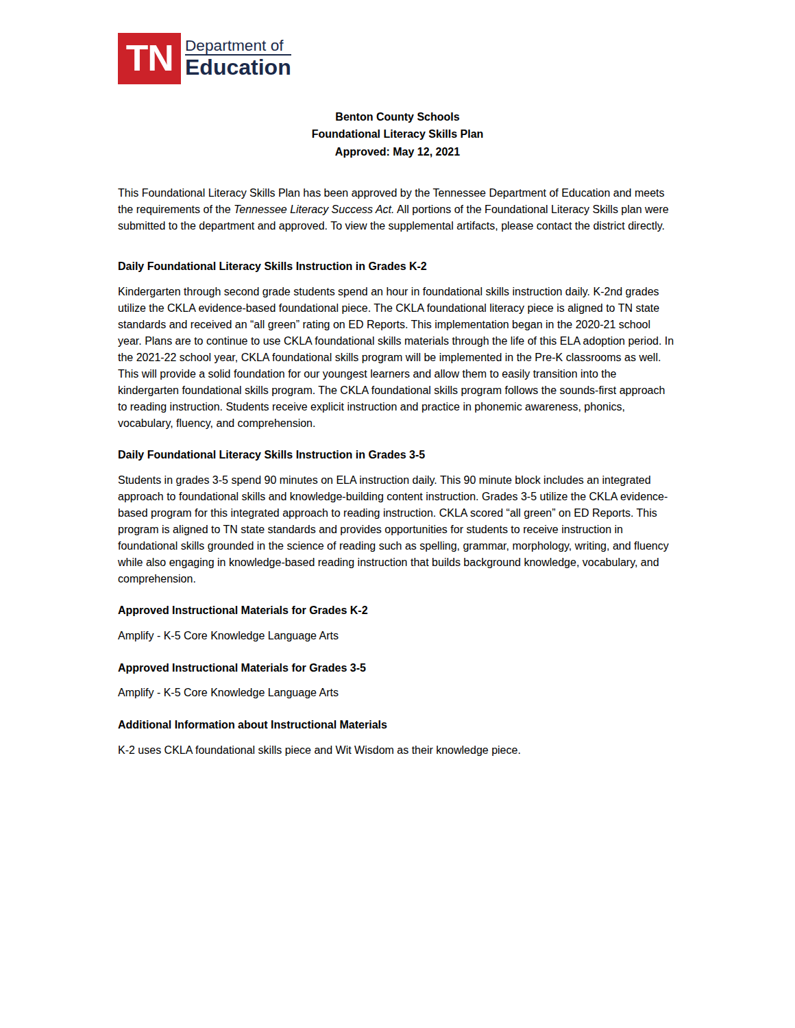TN
Department of Education
Benton County Schools Foundational Literacy Skills Plan Approved: May 12, 2021
This Foundational Literacy Skills Plan has been approved by the Tennessee Department of Education and meets the requirements of the Tennessee Literacy Success Act. All portions of the Foundational Literacy Skills plan were submitted to the department and approved. To view the supplemental artifacts, please contact the district directly.
Daily Foundational Literacy Skills Instruction in Grades K-2
Kindergarten through second grade students spend an hour in foundational skills instruction daily. K-2nd grades utilize the CKLA evidence-based foundational piece. The CKLA foundational literacy piece is aligned to TN state standards and received an “all green” rating on ED Reports. This implementation began in the 2020-21 school year. Plans are to continue to use CKLA foundational skills materials through the life of this ELA adoption period. In the 2021-22 school year, CKLA foundational skills program will be implemented in the Pre-K classrooms as well. This will provide a solid foundation for our youngest learners and allow them to easily transition into the kindergarten foundational skills program. The CKLA foundational skills program follows the sounds-first approach to reading instruction. Students receive explicit instruction and practice in phonemic awareness, phonics, vocabulary, fluency, and comprehension.
Daily Foundational Literacy Skills Instruction in Grades 3-5
Students in grades 3-5 spend 90 minutes on ELA instruction daily. This 90 minute block includes an integrated approach to foundational skills and knowledge-building content instruction. Grades 3-5 utilize the CKLA evidence-based program for this integrated approach to reading instruction. CKLA scored “all green” on ED Reports. This program is aligned to TN state standards and provides opportunities for students to receive instruction in foundational skills grounded in the science of reading such as spelling, grammar, morphology, writing, and fluency while also engaging in knowledge-based reading instruction that builds background knowledge, vocabulary, and comprehension.
Approved Instructional Materials for Grades K-2
Amplify - K-5 Core Knowledge Language Arts
Approved Instructional Materials for Grades 3-5
Amplify - K-5 Core Knowledge Language Arts
Additional Information about Instructional Materials
K-2 uses CKLA foundational skills piece and Wit Wisdom as their knowledge piece.